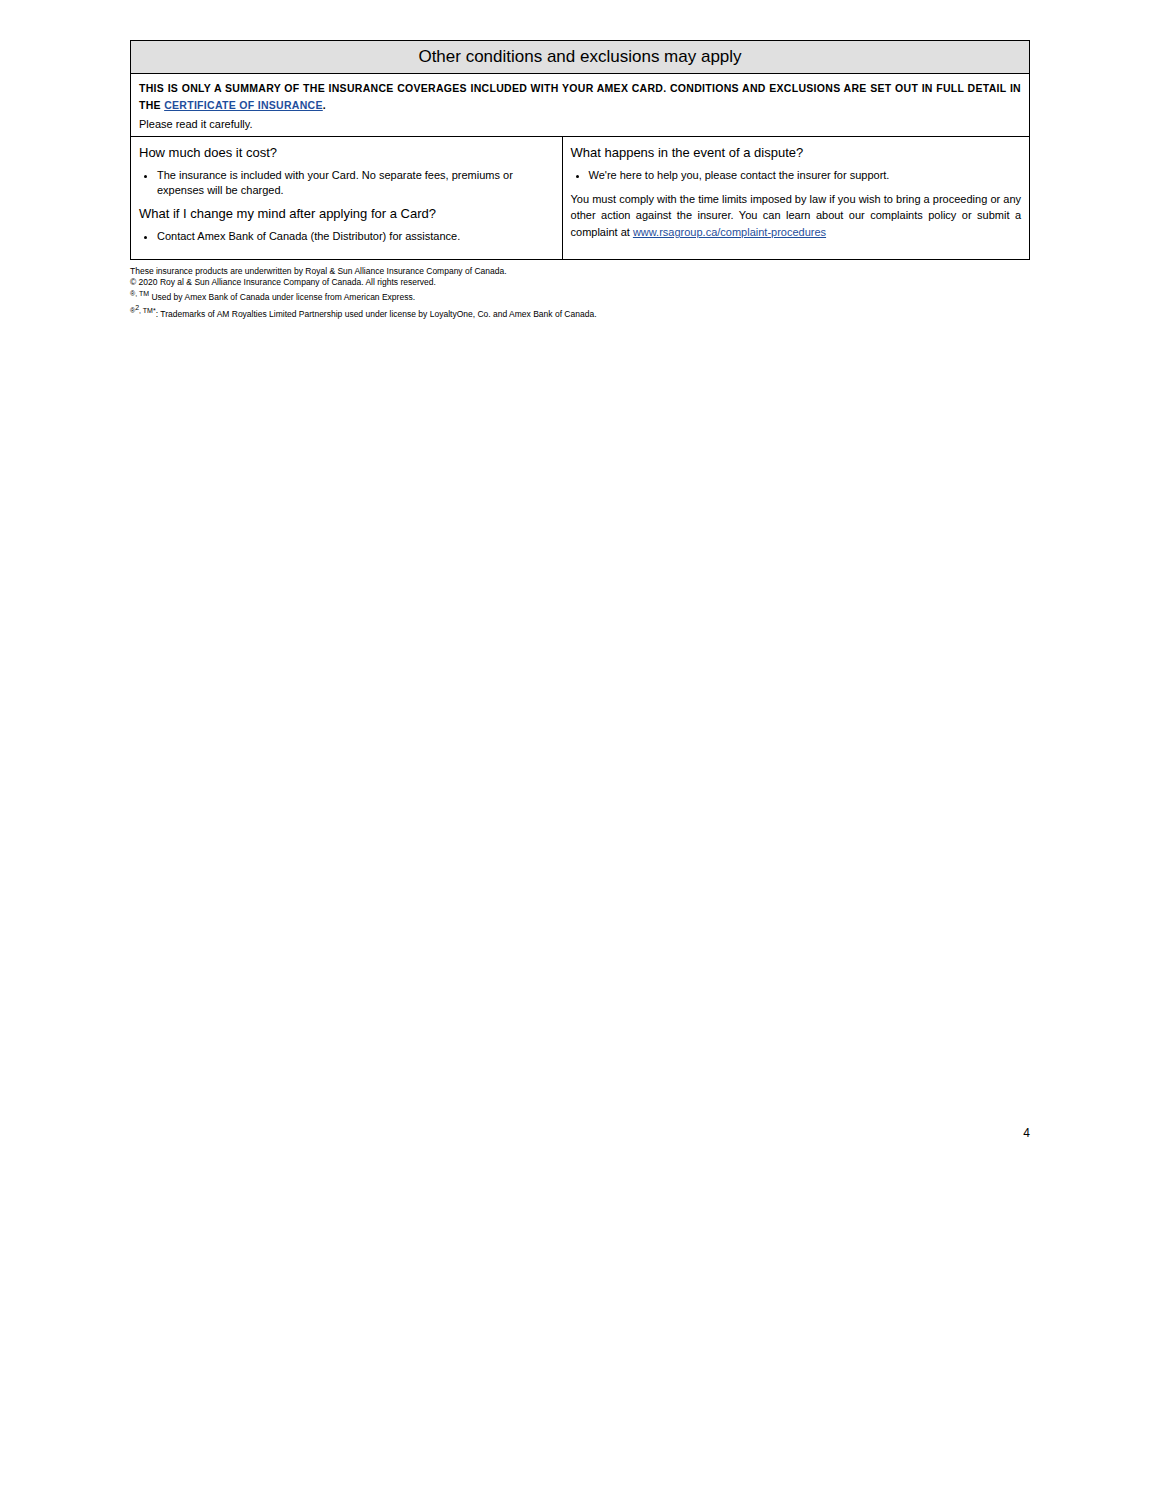Other conditions and exclusions may apply
| THIS IS ONLY A SUMMARY OF THE INSURANCE COVERAGES INCLUDED WITH YOUR AMEX CARD. CONDITIONS AND EXCLUSIONS ARE SET OUT IN FULL DETAIL IN THE CERTIFICATE OF INSURANCE . Please read it carefully. |
| How much does it cost? The insurance is included with your Card. No separate fees, premiums or expenses will be charged. What if I change my mind after applying for a Card? Contact Amex Bank of Canada (the Distributor) for assistance. | What happens in the event of a dispute? We're here to help you, please contact the insurer for support. You must comply with the time limits imposed by law if you wish to bring a proceeding or any other action against the insurer. You can learn about our complaints policy or submit a complaint at www.rsagroup.ca/complaint-procedures |
These insurance products are underwritten by Royal & Sun Alliance Insurance Company of Canada.
© 2020 Roy al & Sun Alliance Insurance Company of Canada. All rights reserved.
®, TM Used by Amex Bank of Canada under license from American Express.
®2, TM*: Trademarks of AM Royalties Limited Partnership used under license by LoyaltyOne, Co. and Amex Bank of Canada.
4